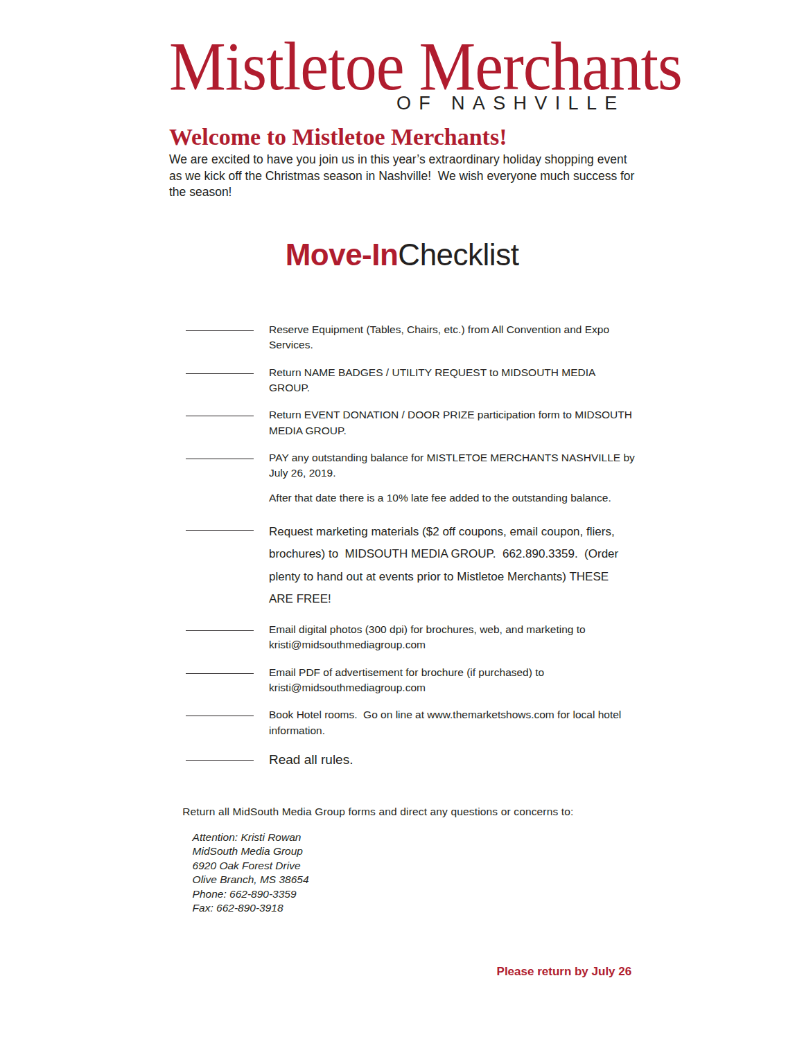Mistletoe Merchants
OF NASHVILLE
Welcome to Mistletoe Merchants!
We are excited to have you join us in this year’s extraordinary holiday shopping event as we kick off the Christmas season in Nashville! We wish everyone much success for the season!
Move-In Checklist
Reserve Equipment (Tables, Chairs, etc.) from All Convention and Expo Services.
Return NAME BADGES / UTILITY REQUEST to MIDSOUTH MEDIA GROUP.
Return EVENT DONATION / DOOR PRIZE participation form to MIDSOUTH MEDIA GROUP.
PAY any outstanding balance for MISTLETOE MERCHANTS NASHVILLE by July 26, 2019. After that date there is a 10% late fee added to the outstanding balance.
Request marketing materials ($2 off coupons, email coupon, fliers, brochures) to MIDSOUTH MEDIA GROUP. 662.890.3359. (Order plenty to hand out at events prior to Mistletoe Merchants) THESE ARE FREE!
Email digital photos (300 dpi) for brochures, web, and marketing to kristi@midsouthmediagroup.com
Email PDF of advertisement for brochure (if purchased) to kristi@midsouthmediagroup.com
Book Hotel rooms. Go on line at www.themarketshows.com for local hotel information.
Read all rules.
Return all MidSouth Media Group forms and direct any questions or concerns to:
Attention: Kristi Rowan
MidSouth Media Group
6920 Oak Forest Drive
Olive Branch, MS 38654
Phone: 662-890-3359
Fax: 662-890-3918
Please return by July 26